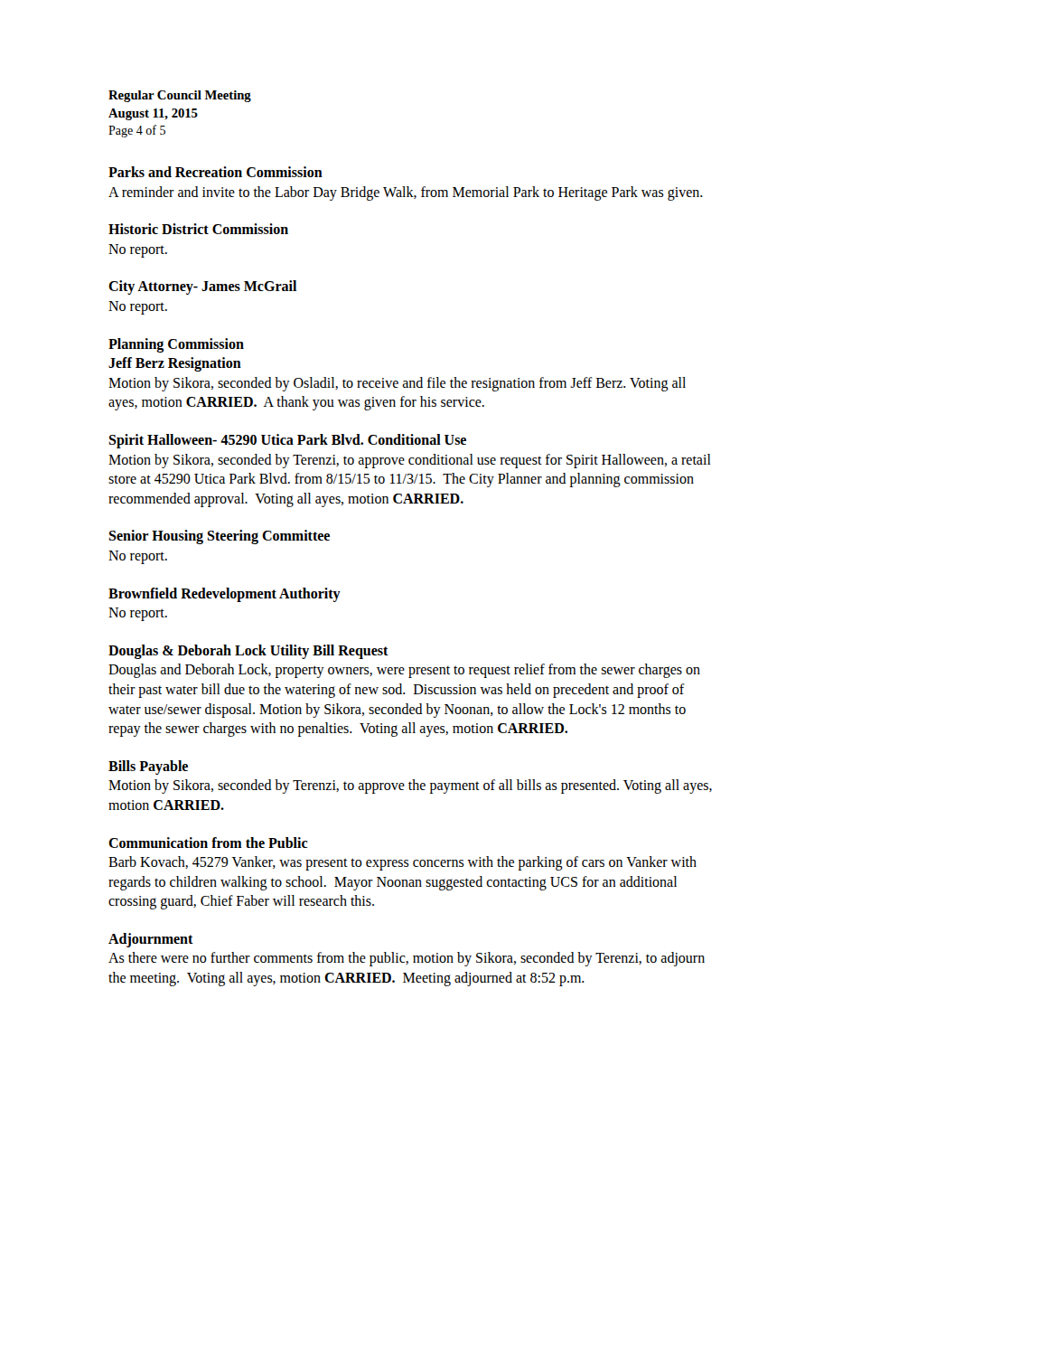Regular Council Meeting
August 11, 2015
Page 4 of 5
Parks and Recreation Commission
A reminder and invite to the Labor Day Bridge Walk, from Memorial Park to Heritage Park was given.
Historic District Commission
No report.
City Attorney- James McGrail
No report.
Planning Commission
Jeff Berz Resignation
Motion by Sikora, seconded by Osladil, to receive and file the resignation from Jeff Berz. Voting all ayes, motion CARRIED. A thank you was given for his service.
Spirit Halloween- 45290 Utica Park Blvd. Conditional Use
Motion by Sikora, seconded by Terenzi, to approve conditional use request for Spirit Halloween, a retail store at 45290 Utica Park Blvd. from 8/15/15 to 11/3/15. The City Planner and planning commission recommended approval. Voting all ayes, motion CARRIED.
Senior Housing Steering Committee
No report.
Brownfield Redevelopment Authority
No report.
Douglas & Deborah Lock Utility Bill Request
Douglas and Deborah Lock, property owners, were present to request relief from the sewer charges on their past water bill due to the watering of new sod. Discussion was held on precedent and proof of water use/sewer disposal. Motion by Sikora, seconded by Noonan, to allow the Lock's 12 months to repay the sewer charges with no penalties. Voting all ayes, motion CARRIED.
Bills Payable
Motion by Sikora, seconded by Terenzi, to approve the payment of all bills as presented. Voting all ayes, motion CARRIED.
Communication from the Public
Barb Kovach, 45279 Vanker, was present to express concerns with the parking of cars on Vanker with regards to children walking to school. Mayor Noonan suggested contacting UCS for an additional crossing guard, Chief Faber will research this.
Adjournment
As there were no further comments from the public, motion by Sikora, seconded by Terenzi, to adjourn the meeting. Voting all ayes, motion CARRIED. Meeting adjourned at 8:52 p.m.